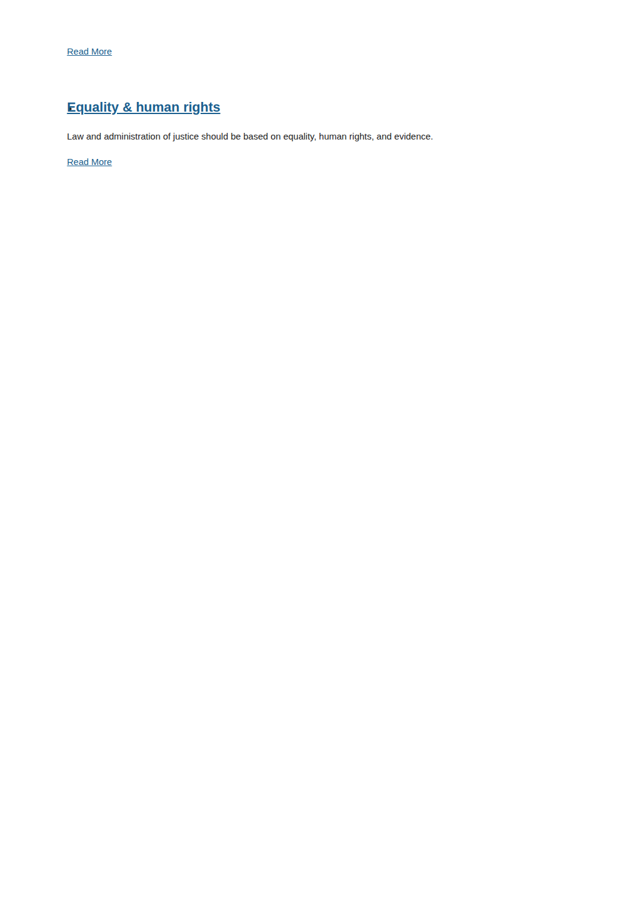Read More
Equality & human rights
Law and administration of justice should be based on equality, human rights, and evidence.
Read More